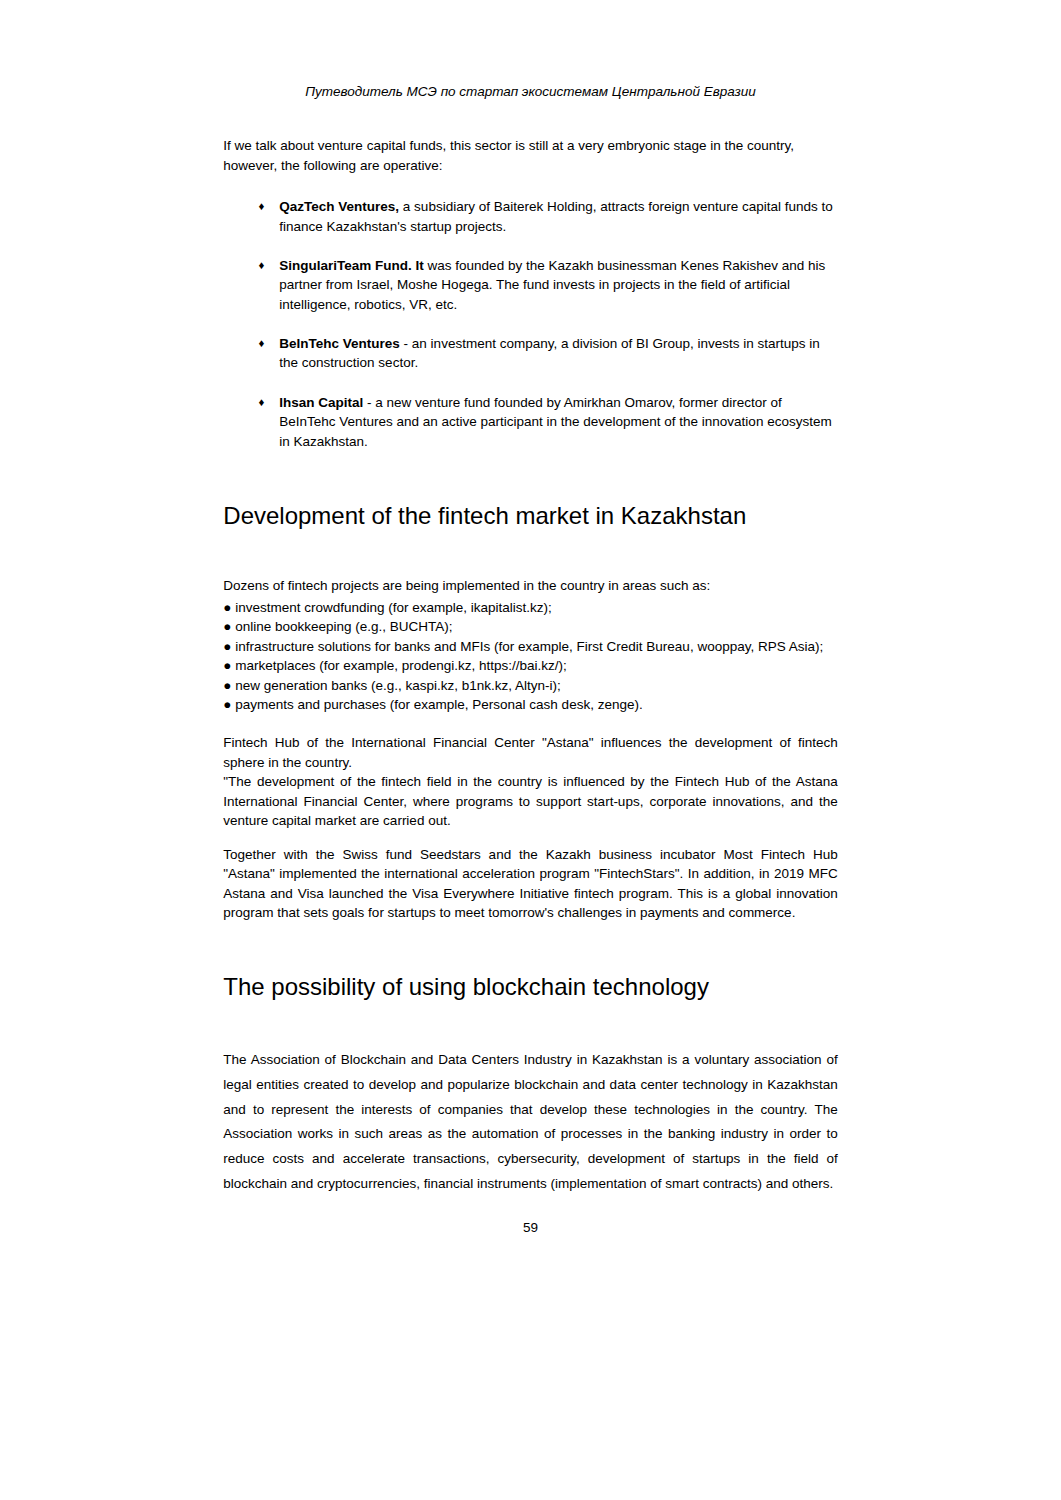Путеводитель МСЭ по стартап экосистемам Центральной Евразии
If we talk about venture capital funds, this sector is still at a very embryonic stage in the country, however, the following are operative:
QazTech Ventures, a subsidiary of Baiterek Holding, attracts foreign venture capital funds to finance Kazakhstan's startup projects.
SingulariTeam Fund. It was founded by the Kazakh businessman Kenes Rakishev and his partner from Israel, Moshe Hogega. The fund invests in projects in the field of artificial intelligence, robotics, VR, etc.
BeInTehc Ventures - an investment company, a division of BI Group, invests in startups in the construction sector.
Ihsan Capital - a new venture fund founded by Amirkhan Omarov, former director of BeInTehc Ventures and an active participant in the development of the innovation ecosystem in Kazakhstan.
Development of the fintech market in Kazakhstan
Dozens of fintech projects are being implemented in the country in areas such as:
● investment crowdfunding (for example, ikapitalist.kz);
● online bookkeeping (e.g., BUCHTA);
● infrastructure solutions for banks and MFIs (for example, First Credit Bureau, wooppay, RPS Asia);
● marketplaces (for example, prodengi.kz, https://bai.kz/);
● new generation banks (e.g., kaspi.kz, b1nk.kz, Altyn-i);
● payments and purchases (for example, Personal cash desk, zenge).
Fintech Hub of the International Financial Center "Astana" influences the development of fintech sphere in the country.
"The development of the fintech field in the country is influenced by the Fintech Hub of the Astana International Financial Center, where programs to support start-ups, corporate innovations, and the venture capital market are carried out.
Together with the Swiss fund Seedstars and the Kazakh business incubator Most Fintech Hub "Astana" implemented the international acceleration program "FintechStars". In addition, in 2019 MFC Astana and Visa launched the Visa Everywhere Initiative fintech program. This is a global innovation program that sets goals for startups to meet tomorrow's challenges in payments and commerce.
The possibility of using blockchain technology
The Association of Blockchain and Data Centers Industry in Kazakhstan is a voluntary association of legal entities created to develop and popularize blockchain and data center technology in Kazakhstan and to represent the interests of companies that develop these technologies in the country. The Association works in such areas as the automation of processes in the banking industry in order to reduce costs and accelerate transactions, cybersecurity, development of startups in the field of blockchain and cryptocurrencies, financial instruments (implementation of smart contracts) and others.
59